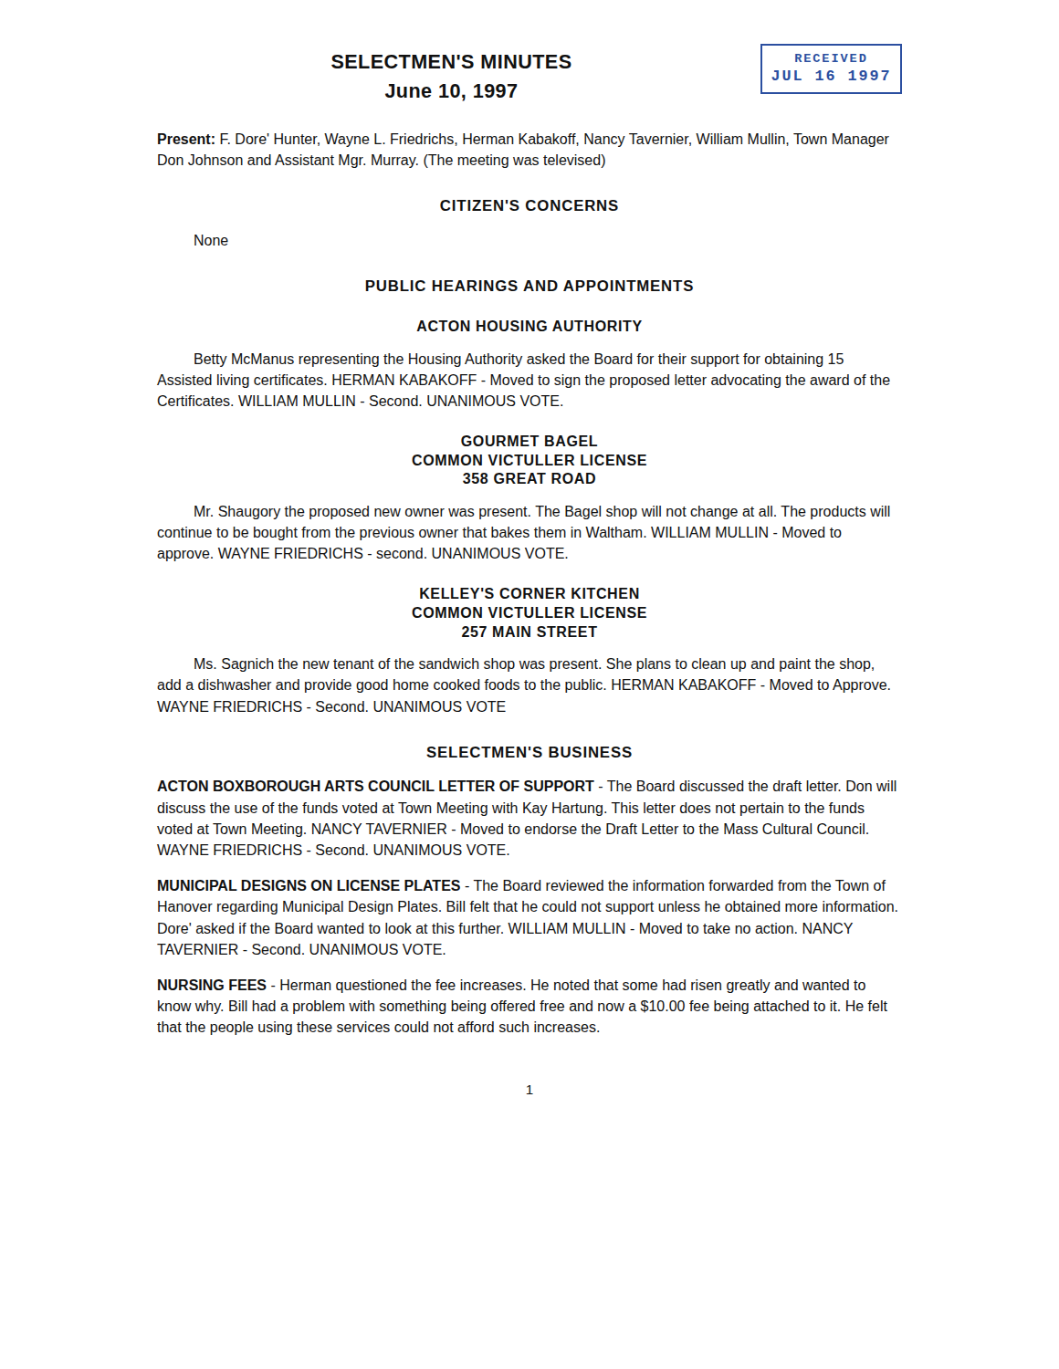RECEIVED JUL 16 1997
SELECTMEN'S MINUTES June 10, 1997
Present: F. Dore' Hunter, Wayne L. Friedrichs, Herman Kabakoff, Nancy Tavernier, William Mullin, Town Manager Don Johnson and Assistant Mgr. Murray. (The meeting was televised)
CITIZEN'S CONCERNS
None
PUBLIC HEARINGS AND APPOINTMENTS
ACTON HOUSING AUTHORITY
Betty McManus representing the Housing Authority asked the Board for their support for obtaining 15 Assisted living certificates. HERMAN KABAKOFF - Moved to sign the proposed letter advocating the award of the Certificates. WILLIAM MULLIN - Second. UNANIMOUS VOTE.
GOURMET BAGEL
COMMON VICTULLER LICENSE
358 GREAT ROAD
Mr. Shaugory the proposed new owner was present. The Bagel shop will not change at all. The products will continue to be bought from the previous owner that bakes them in Waltham. WILLIAM MULLIN - Moved to approve. WAYNE FRIEDRICHS - second. UNANIMOUS VOTE.
KELLEY'S CORNER KITCHEN
COMMON VICTULLER LICENSE
257 MAIN STREET
Ms. Sagnich the new tenant of the sandwich shop was present. She plans to clean up and paint the shop, add a dishwasher and provide good home cooked foods to the public. HERMAN KABAKOFF - Moved to Approve. WAYNE FRIEDRICHS - Second. UNANIMOUS VOTE
SELECTMEN'S BUSINESS
ACTON BOXBOROUGH ARTS COUNCIL LETTER OF SUPPORT - The Board discussed the draft letter. Don will discuss the use of the funds voted at Town Meeting with Kay Hartung. This letter does not pertain to the funds voted at Town Meeting. NANCY TAVERNIER - Moved to endorse the Draft Letter to the Mass Cultural Council. WAYNE FRIEDRICHS - Second. UNANIMOUS VOTE.
MUNICIPAL DESIGNS ON LICENSE PLATES - The Board reviewed the information forwarded from the Town of Hanover regarding Municipal Design Plates. Bill felt that he could not support unless he obtained more information. Dore' asked if the Board wanted to look at this further. WILLIAM MULLIN - Moved to take no action. NANCY TAVERNIER - Second. UNANIMOUS VOTE.
NURSING FEES - Herman questioned the fee increases. He noted that some had risen greatly and wanted to know why. Bill had a problem with something being offered free and now a $10.00 fee being attached to it. He felt that the people using these services could not afford such increases.
1